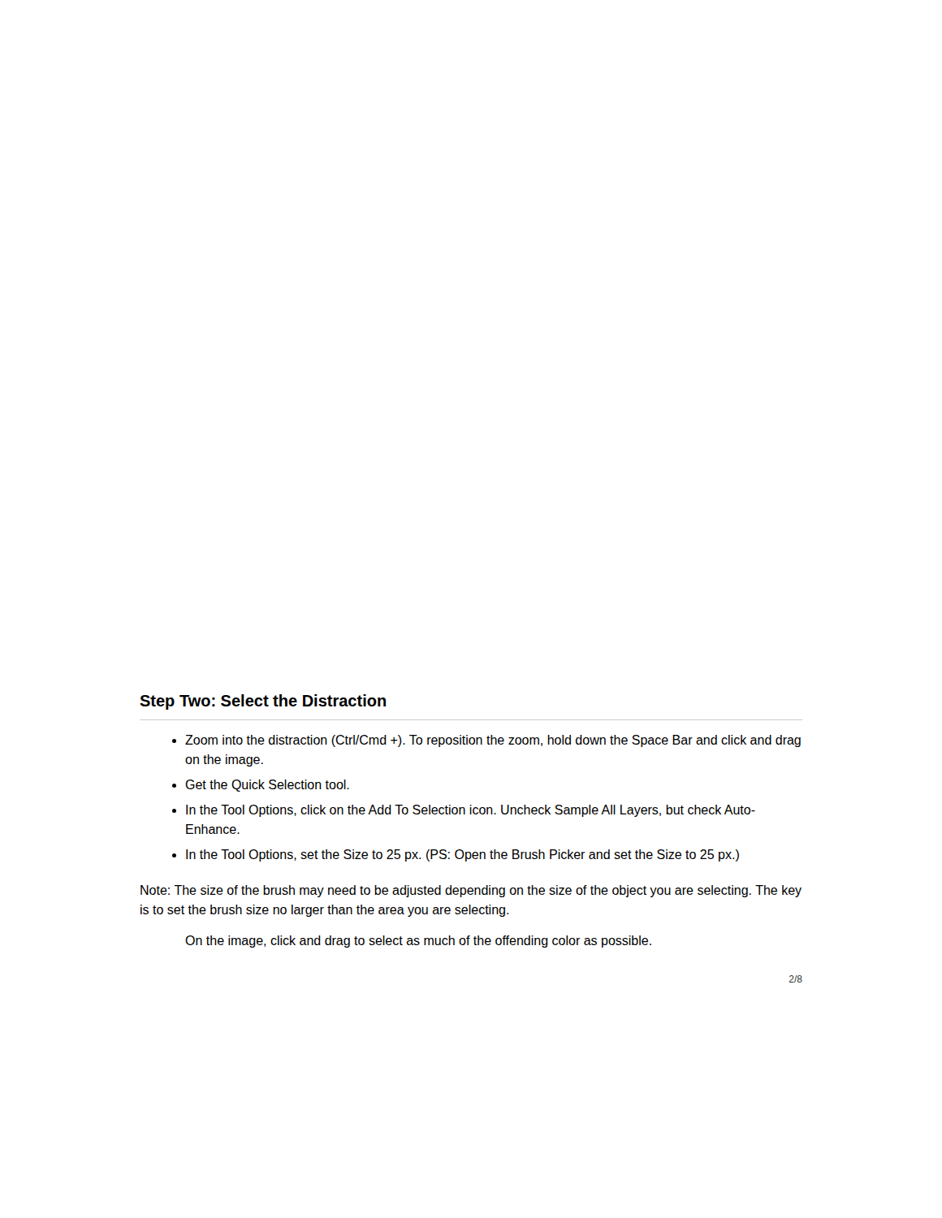Step Two: Select the Distraction
Zoom into the distraction (Ctrl/Cmd +). To reposition the zoom, hold down the Space Bar and click and drag on the image.
Get the Quick Selection tool.
In the Tool Options, click on the Add To Selection icon. Uncheck Sample All Layers, but check Auto-Enhance.
In the Tool Options, set the Size to 25 px. (PS: Open the Brush Picker and set the Size to 25 px.)
Note: The size of the brush may need to be adjusted depending on the size of the object you are selecting. The key is to set the brush size no larger than the area you are selecting.
On the image, click and drag to select as much of the offending color as possible.
2/8